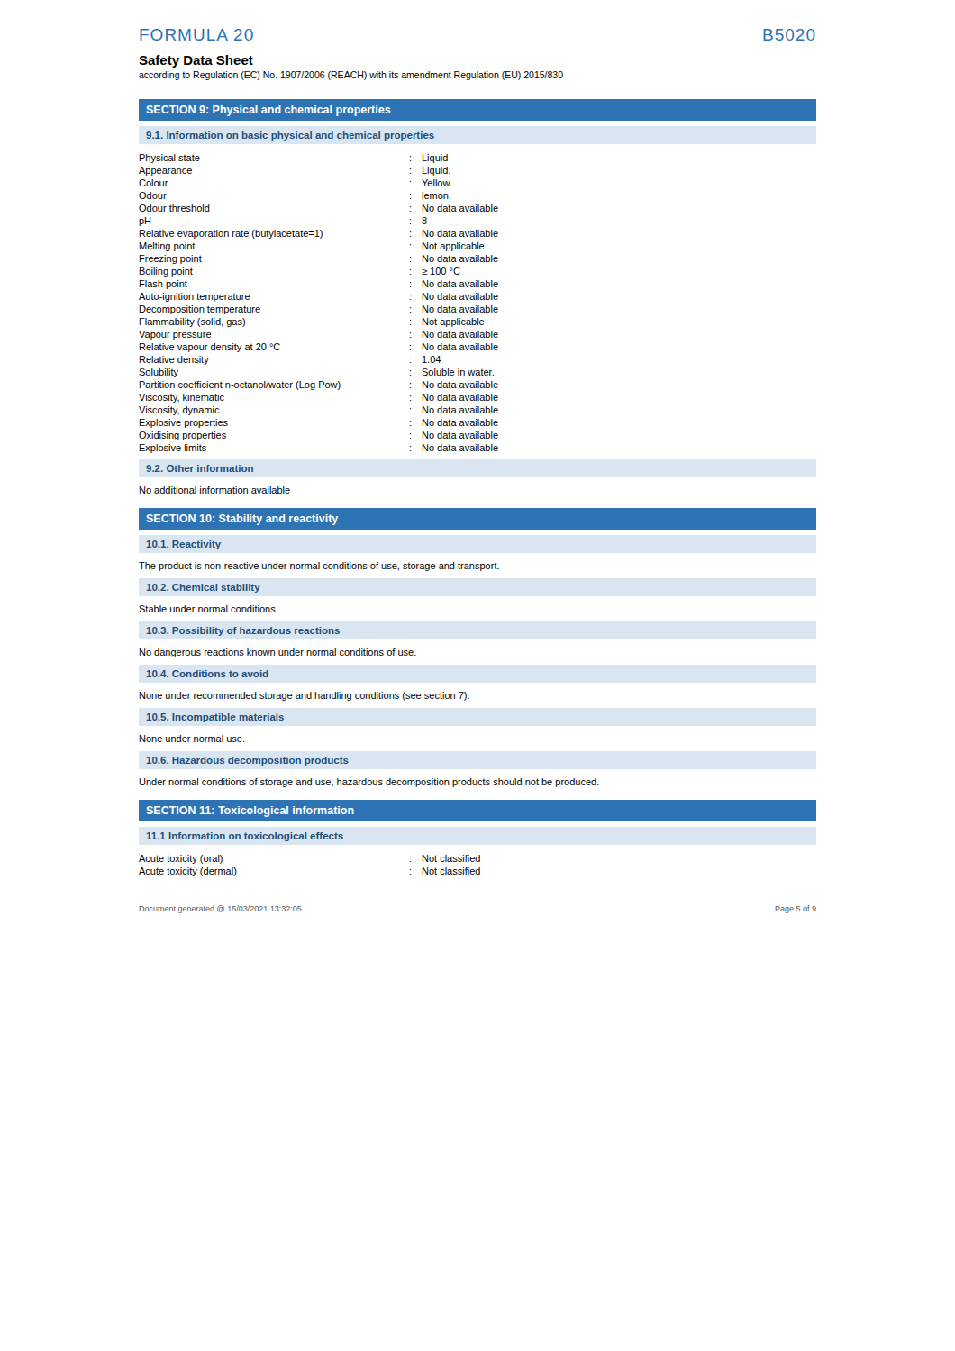FORMULA 20
B5020
Safety Data Sheet
according to Regulation (EC) No. 1907/2006 (REACH) with its amendment Regulation (EU) 2015/830
SECTION 9: Physical and chemical properties
9.1. Information on basic physical and chemical properties
| Physical state | : | Liquid |
| Appearance | : | Liquid. |
| Colour | : | Yellow. |
| Odour | : | lemon. |
| Odour threshold | : | No data available |
| pH | : | 8 |
| Relative evaporation rate (butylacetate=1) | : | No data available |
| Melting point | : | Not applicable |
| Freezing point | : | No data available |
| Boiling point | : | ≥ 100 °C |
| Flash point | : | No data available |
| Auto-ignition temperature | : | No data available |
| Decomposition temperature | : | No data available |
| Flammability (solid, gas) | : | Not applicable |
| Vapour pressure | : | No data available |
| Relative vapour density at 20 °C | : | No data available |
| Relative density | : | 1.04 |
| Solubility | : | Soluble in water. |
| Partition coefficient n-octanol/water (Log Pow) | : | No data available |
| Viscosity, kinematic | : | No data available |
| Viscosity, dynamic | : | No data available |
| Explosive properties | : | No data available |
| Oxidising properties | : | No data available |
| Explosive limits | : | No data available |
9.2. Other information
No additional information available
SECTION 10: Stability and reactivity
10.1. Reactivity
The product is non-reactive under normal conditions of use, storage and transport.
10.2. Chemical stability
Stable under normal conditions.
10.3. Possibility of hazardous reactions
No dangerous reactions known under normal conditions of use.
10.4. Conditions to avoid
None under recommended storage and handling conditions (see section 7).
10.5. Incompatible materials
None under normal use.
10.6. Hazardous decomposition products
Under normal conditions of storage and use, hazardous decomposition products should not be produced.
SECTION 11: Toxicological information
11.1 Information on toxicological effects
| Acute toxicity (oral) | : | Not classified |
| Acute toxicity (dermal) | : | Not classified |
Document generated @ 15/03/2021 13:32:05
Page 5 of 9